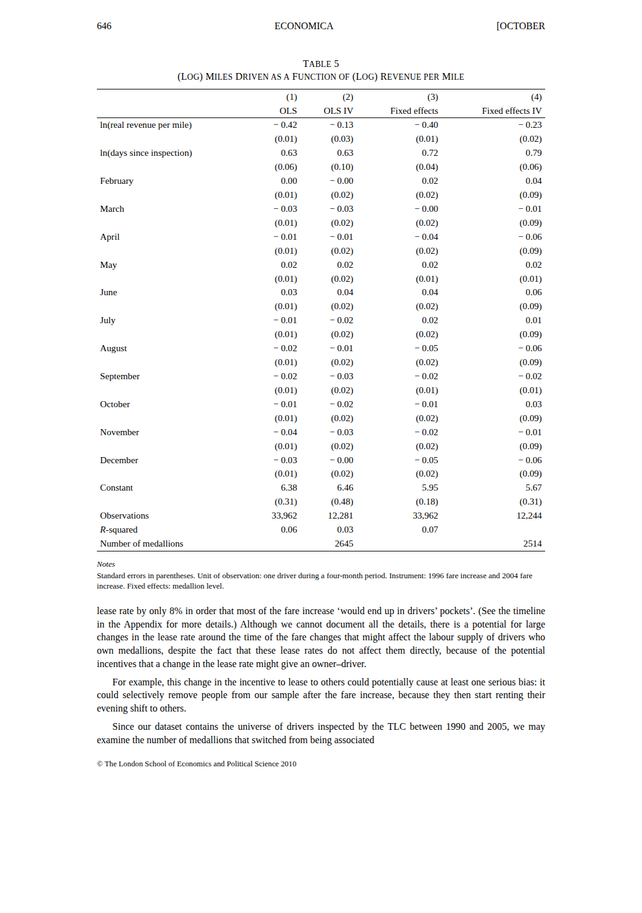646 ECONOMICA [OCTOBER
TABLE 5
(LOG) MILES DRIVEN AS A FUNCTION OF (LOG) REVENUE PER MILE
| | (1) | (2) | (3) | (4) |
| --- | --- | --- | --- | --- |
| | OLS | OLS IV | Fixed effects | Fixed effects IV |
| ln(real revenue per mile) | − 0.42 | − 0.13 | − 0.40 | − 0.23 |
| | (0.01) | (0.03) | (0.01) | (0.02) |
| ln(days since inspection) | 0.63 | 0.63 | 0.72 | 0.79 |
| | (0.06) | (0.10) | (0.04) | (0.06) |
| February | 0.00 | − 0.00 | 0.02 | 0.04 |
| | (0.01) | (0.02) | (0.02) | (0.09) |
| March | − 0.03 | − 0.03 | − 0.00 | − 0.01 |
| | (0.01) | (0.02) | (0.02) | (0.09) |
| April | − 0.01 | − 0.01 | − 0.04 | − 0.06 |
| | (0.01) | (0.02) | (0.02) | (0.09) |
| May | 0.02 | 0.02 | 0.02 | 0.02 |
| | (0.01) | (0.02) | (0.01) | (0.01) |
| June | 0.03 | 0.04 | 0.04 | 0.06 |
| | (0.01) | (0.02) | (0.02) | (0.09) |
| July | − 0.01 | − 0.02 | 0.02 | 0.01 |
| | (0.01) | (0.02) | (0.02) | (0.09) |
| August | − 0.02 | − 0.01 | − 0.05 | − 0.06 |
| | (0.01) | (0.02) | (0.02) | (0.09) |
| September | − 0.02 | − 0.03 | − 0.02 | − 0.02 |
| | (0.01) | (0.02) | (0.01) | (0.01) |
| October | − 0.01 | − 0.02 | − 0.01 | 0.03 |
| | (0.01) | (0.02) | (0.02) | (0.09) |
| November | − 0.04 | − 0.03 | − 0.02 | − 0.01 |
| | (0.01) | (0.02) | (0.02) | (0.09) |
| December | − 0.03 | − 0.00 | − 0.05 | − 0.06 |
| | (0.01) | (0.02) | (0.02) | (0.09) |
| Constant | 6.38 | 6.46 | 5.95 | 5.67 |
| | (0.31) | (0.48) | (0.18) | (0.31) |
| Observations | 33,962 | 12,281 | 33,962 | 12,244 |
| R -squared | 0.06 | 0.03 | 0.07 | |
| Number of medallions | | 2645 | | 2514 |
Notes
Standard errors in parentheses. Unit of observation: one driver during a four-month period. Instrument: 1996 fare increase and 2004 fare increase. Fixed effects: medallion level.
lease rate by only 8% in order that most of the fare increase ‘would end up in drivers’ pockets’. (See the timeline in the Appendix for more details.) Although we cannot document all the details, there is a potential for large changes in the lease rate around the time of the fare changes that might affect the labour supply of drivers who own medallions, despite the fact that these lease rates do not affect them directly, because of the potential incentives that a change in the lease rate might give an owner–driver.
For example, this change in the incentive to lease to others could potentially cause at least one serious bias: it could selectively remove people from our sample after the fare increase, because they then start renting their evening shift to others.
Since our dataset contains the universe of drivers inspected by the TLC between 1990 and 2005, we may examine the number of medallions that switched from being associated
© The London School of Economics and Political Science 2010